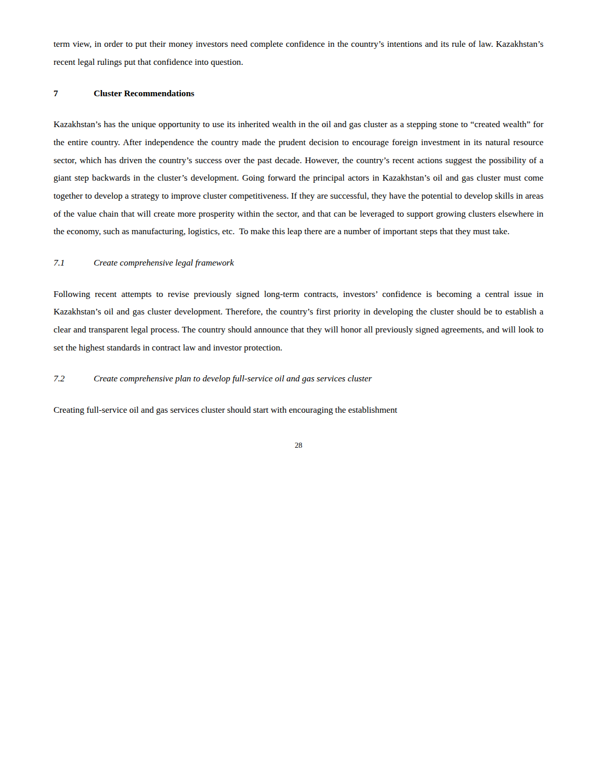term view, in order to put their money investors need complete confidence in the country’s intentions and its rule of law. Kazakhstan’s recent legal rulings put that confidence into question.
7 Cluster Recommendations
Kazakhstan’s has the unique opportunity to use its inherited wealth in the oil and gas cluster as a stepping stone to “created wealth” for the entire country. After independence the country made the prudent decision to encourage foreign investment in its natural resource sector, which has driven the country’s success over the past decade. However, the country’s recent actions suggest the possibility of a giant step backwards in the cluster’s development. Going forward the principal actors in Kazakhstan’s oil and gas cluster must come together to develop a strategy to improve cluster competitiveness. If they are successful, they have the potential to develop skills in areas of the value chain that will create more prosperity within the sector, and that can be leveraged to support growing clusters elsewhere in the economy, such as manufacturing, logistics, etc. To make this leap there are a number of important steps that they must take.
7.1 Create comprehensive legal framework
Following recent attempts to revise previously signed long-term contracts, investors’ confidence is becoming a central issue in Kazakhstan’s oil and gas cluster development. Therefore, the country’s first priority in developing the cluster should be to establish a clear and transparent legal process. The country should announce that they will honor all previously signed agreements, and will look to set the highest standards in contract law and investor protection.
7.2 Create comprehensive plan to develop full-service oil and gas services cluster
Creating full-service oil and gas services cluster should start with encouraging the establishment
28